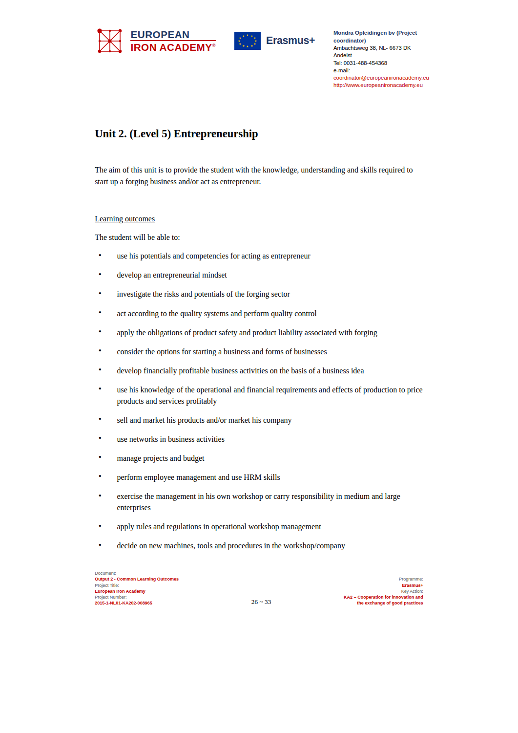EUROPEAN
IRON ACADEMY®
★ ★ ★ ★ ★ ★ ★ ★ ★ ★ ★ ★
Erasmus+
Mondra Opleidingen bv (Project coordinator)
Ambachtsweg 38, NL- 6673 DK Andelst
Tel: 0031-488-454368
e-mail: coordinator@europeanironacademy.eu
http://www.europeanironacademy.eu
Unit 2. (Level 5) Entrepreneurship
The aim of this unit is to provide the student with the knowledge, understanding and skills required to start up a forging business and/or act as entrepreneur.
Learning outcomes
The student will be able to:
use his potentials and competencies for acting as entrepreneur
develop an entrepreneurial mindset
investigate the risks and potentials of the forging sector
act according to the quality systems and perform quality control
apply the obligations of product safety and product liability associated with forging
consider the options for starting a business and forms of businesses
develop financially profitable business activities on the basis of a business idea
use his knowledge of the operational and financial requirements and effects of production to price products and services profitably
sell and market his products and/or market his company
use networks in business activities
manage projects and budget
perform employee management and use HRM skills
exercise the management in his own workshop or carry responsibility in medium and large enterprises
apply rules and regulations in operational workshop management
decide on new machines, tools and procedures in the workshop/company
Document:
Output 2 - Common Learning Outcomes
Project Title:
European Iron Academy
Project Number:
2015-1-NL01-KA202-008965
26 ~ 33
Programme:
Erasmus+
Key Action:
KA2 – Cooperation for innovation and
the exchange of good practices